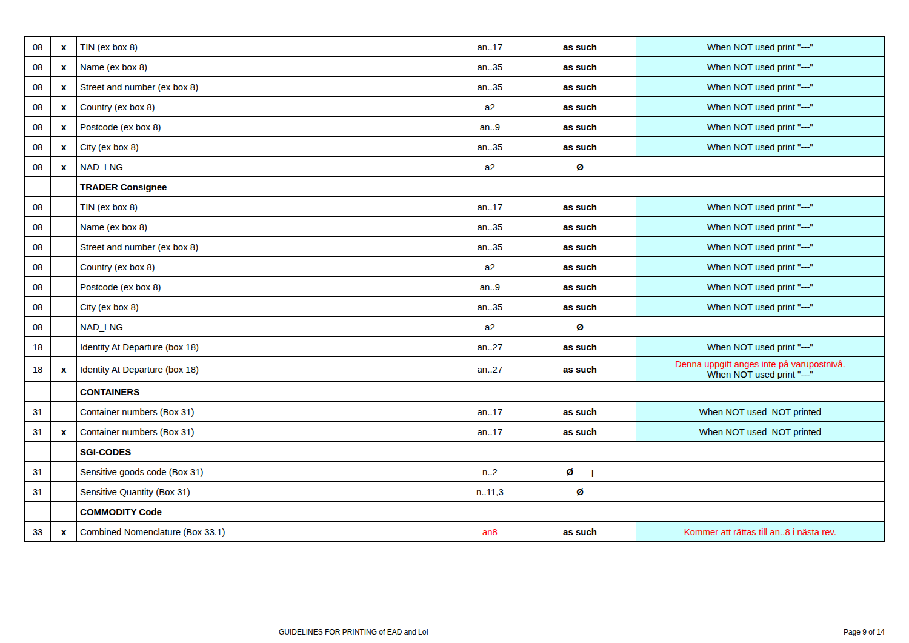| 08 | x | TIN (ex box 8) | | an..17 | as such | When NOT used print "---" |
| 08 | x | Name (ex box 8) | | an..35 | as such | When NOT used print "---" |
| 08 | x | Street and number (ex box 8) | | an..35 | as such | When NOT used print "---" |
| 08 | x | Country (ex box 8) | | a2 | as such | When NOT used print "---" |
| 08 | x | Postcode (ex box 8) | | an..9 | as such | When NOT used print "---" |
| 08 | x | City (ex box 8) | | an..35 | as such | When NOT used print "---" |
| 08 | x | NAD_LNG | | a2 | Ø | |
| | | TRADER Consignee | | | | |
| 08 | | TIN (ex box 8) | | an..17 | as such | When NOT used print "---" |
| 08 | | Name (ex box 8) | | an..35 | as such | When NOT used print "---" |
| 08 | | Street and number (ex box 8) | | an..35 | as such | When NOT used print "---" |
| 08 | | Country (ex box 8) | | a2 | as such | When NOT used print "---" |
| 08 | | Postcode (ex box 8) | | an..9 | as such | When NOT used print "---" |
| 08 | | City (ex box 8) | | an..35 | as such | When NOT used print "---" |
| 08 | | NAD_LNG | | a2 | Ø | |
| 18 | | Identity At Departure (box 18) | | an..27 | as such | When NOT used print "---" |
| 18 | x | Identity At Departure (box 18) | | an..27 | as such | Denna uppgift anges inte på varupostnivå. When NOT used print "---" |
| | | CONTAINERS | | | | |
| 31 | | Container numbers (Box 31) | | an..17 | as such | When NOT used NOT printed |
| 31 | x | Container numbers (Box 31) | | an..17 | as such | When NOT used NOT printed |
| | | SGI-CODES | | | | |
| 31 | | Sensitive goods code (Box 31) | | n..2 | Ø / | |
| 31 | | Sensitive Quantity (Box 31) | | n..11,3 | Ø | |
| | | COMMODITY Code | | | | |
| 33 | x | Combined Nomenclature (Box 33.1) | | an8 | as such | Kommer att rättas till an..8 i nästa rev. |
GUIDELINES FOR PRINTING of EAD and LoI Page 9 of 14